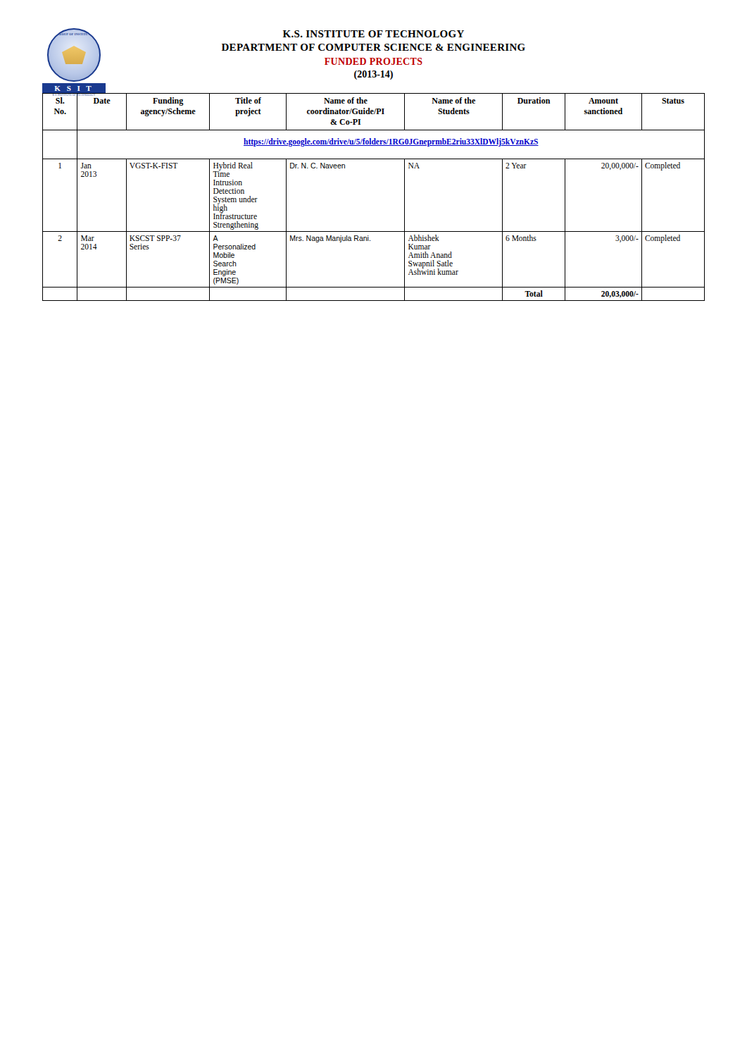K S I T
K S INSTITUTE OF TECHNOLOGY
K.S. INSTITUTE OF TECHNOLOGY
DEPARTMENT OF COMPUTER SCIENCE & ENGINEERING
FUNDED PROJECTS
(2013-14)
| Sl. No. | Date | Funding agency/Scheme | Title of project | Name of the coordinator/Guide/PI & Co-PI | Name of the Students | Duration | Amount sanctioned | Status |
| --- | --- | --- | --- | --- | --- | --- | --- | --- |
| | https://drive.google.com/drive/u/5/folders/1RG0JGneprmbE2riu33XlDWlj5kVznKzS |
| 1 | Jan 2013 | VGST-K-FIST | Hybrid Real Time Intrusion Detection System under high Infrastructure Strengthening | Dr. N. C. Naveen | NA | 2 Year | 20,00,000/- | Completed |
| 2 | Mar 2014 | KSCST SPP-37 Series | A Personalized Mobile Search Engine (PMSE) | Mrs. Naga Manjula Rani. | Abhishek Kumar Amith Anand Swapnil Satle Ashwini kumar | 6 Months | 3,000/- | Completed |
| | | | | | | Total | 20,03,000/- | |